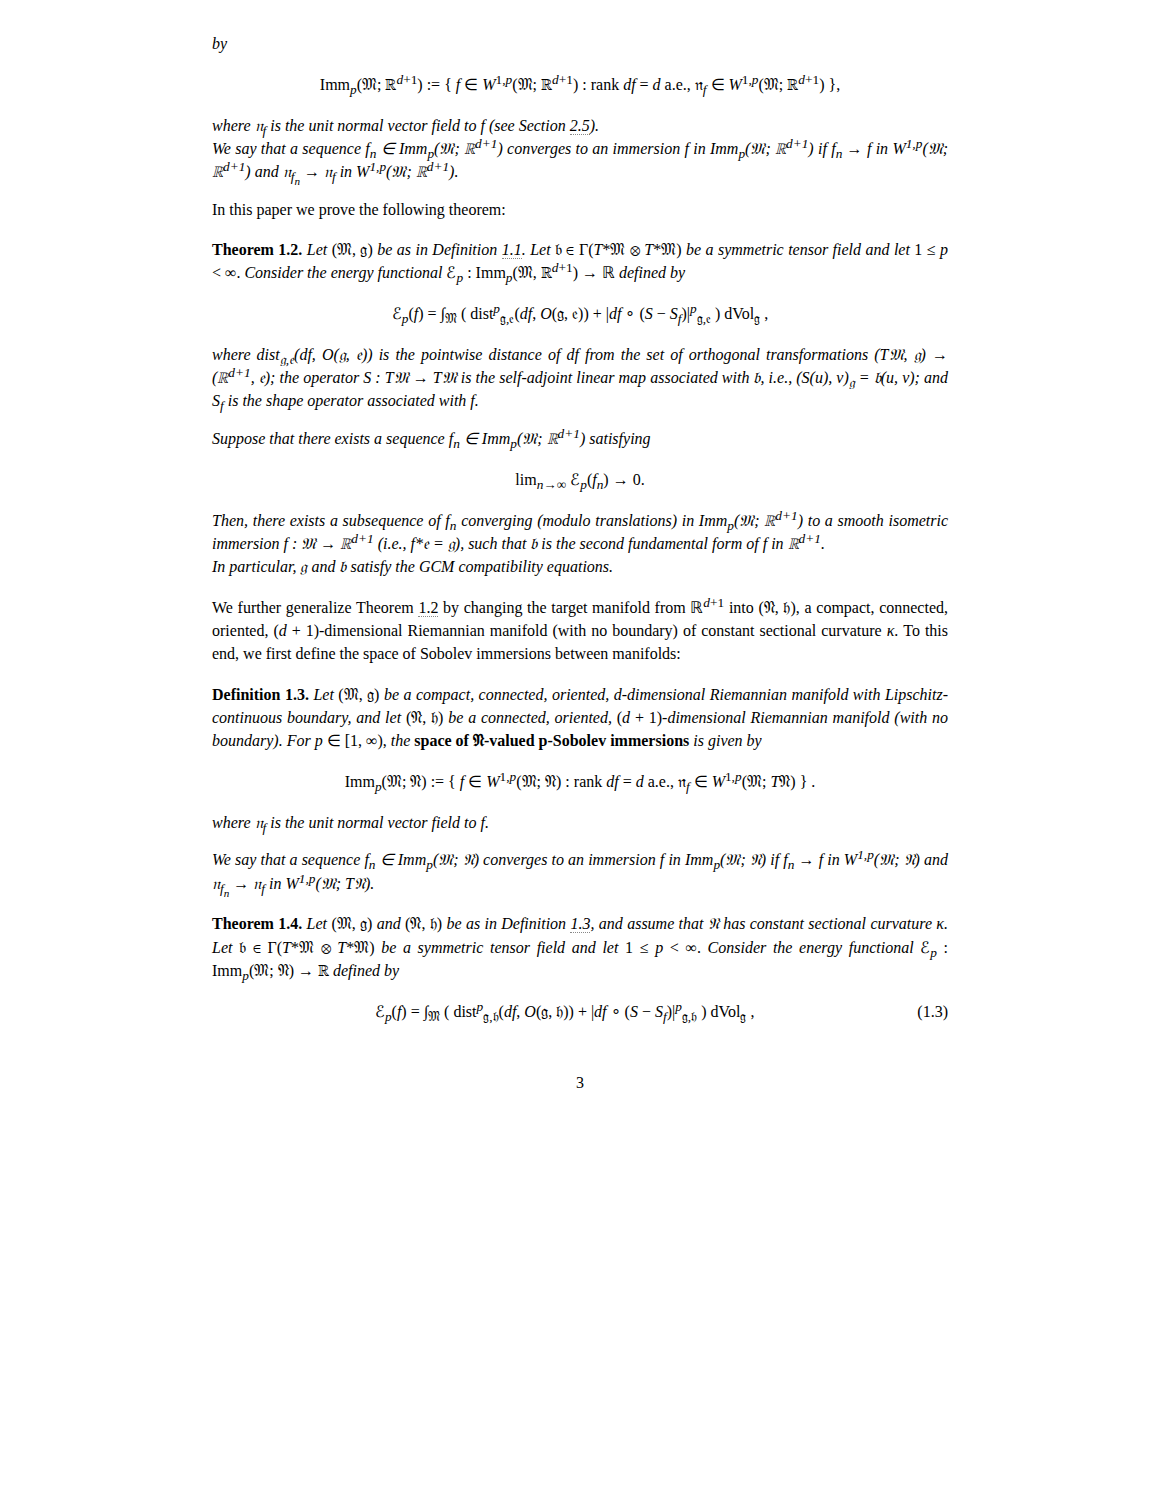by
Immp(𝔐; ℝd+1) := { f ∈ W1,p(𝔐; ℝd+1) : rank df = d a.e., 𝔫f ∈ W1,p(𝔐; ℝd+1) },
where 𝔫f is the unit normal vector field to f (see Section 2.5).
We say that a sequence fn ∈ Immp(𝔐; ℝd+1) converges to an immersion f in Immp(𝔐; ℝd+1) if fn → f in W1,p(𝔐; ℝd+1) and 𝔫fn → 𝔫f in W1,p(𝔐; ℝd+1).
In this paper we prove the following theorem:
Theorem 1.2. Let (𝔐, 𝔤) be as in Definition 1.1. Let 𝔟 ∈ Γ(T*𝔐 ⊗ T*𝔐) be a symmetric tensor field and let 1 ≤ p < ∞. Consider the energy functional ℰp : Immp(𝔐, ℝd+1) → ℝ defined by
ℰp(f) = ∫𝔐 ( distp𝔤,𝔢(df, O(𝔤, 𝔢)) + |df ∘ (S − Sf)|p𝔤,𝔢 ) dVol𝔤 ,
where dist𝔤,𝔢(df, O(𝔤, 𝔢)) is the pointwise distance of df from the set of orthogonal transformations (T𝔐, 𝔤) → (ℝd+1, 𝔢); the operator S : T𝔐 → T𝔐 is the self-adjoint linear map associated with 𝔟, i.e., (S(u), v)𝔤 = 𝔟(u, v); and Sf is the shape operator associated with f.
Suppose that there exists a sequence fn ∈ Immp(𝔐; ℝd+1) satisfying
limn→∞ ℰp(fn) → 0.
Then, there exists a subsequence of fn converging (modulo translations) in Immp(𝔐; ℝd+1) to a smooth isometric immersion f : 𝔐 → ℝd+1 (i.e., f*𝔢 = 𝔤), such that 𝔟 is the second fundamental form of f in ℝd+1.
In particular, 𝔤 and 𝔟 satisfy the GCM compatibility equations.
We further generalize Theorem 1.2 by changing the target manifold from ℝd+1 into (𝔑, 𝔥), a compact, connected, oriented, (d + 1)-dimensional Riemannian manifold (with no boundary) of constant sectional curvature κ. To this end, we first define the space of Sobolev immersions between manifolds:
Definition 1.3. Let (𝔐, 𝔤) be a compact, connected, oriented, d-dimensional Riemannian manifold with Lipschitz-continuous boundary, and let (𝔑, 𝔥) be a connected, oriented, (d + 1)-dimensional Riemannian manifold (with no boundary). For p ∈ [1, ∞), the space of 𝔑-valued p-Sobolev immersions is given by
Immp(𝔐; 𝔑) := { f ∈ W1,p(𝔐; 𝔑) : rank df = d a.e., 𝔫f ∈ W1,p(𝔐; T𝔑) } .
where 𝔫f is the unit normal vector field to f.
We say that a sequence fn ∈ Immp(𝔐; 𝔑) converges to an immersion f in Immp(𝔐; 𝔑) if fn → f in W1,p(𝔐; 𝔑) and 𝔫fn → 𝔫f in W1,p(𝔐; T𝔑).
Theorem 1.4. Let (𝔐, 𝔤) and (𝔑, 𝔥) be as in Definition 1.3, and assume that 𝔑 has constant sectional curvature κ. Let 𝔟 ∈ Γ(T*𝔐 ⊗ T*𝔐) be a symmetric tensor field and let 1 ≤ p < ∞. Consider the energy functional ℰp : Immp(𝔐; 𝔑) → ℝ defined by
(1.3) ℰp(f) = ∫𝔐 ( distp𝔤,𝔥(df, O(𝔤, 𝔥)) + |df ∘ (S − Sf)|p𝔤,𝔥 ) dVol𝔤 ,
3